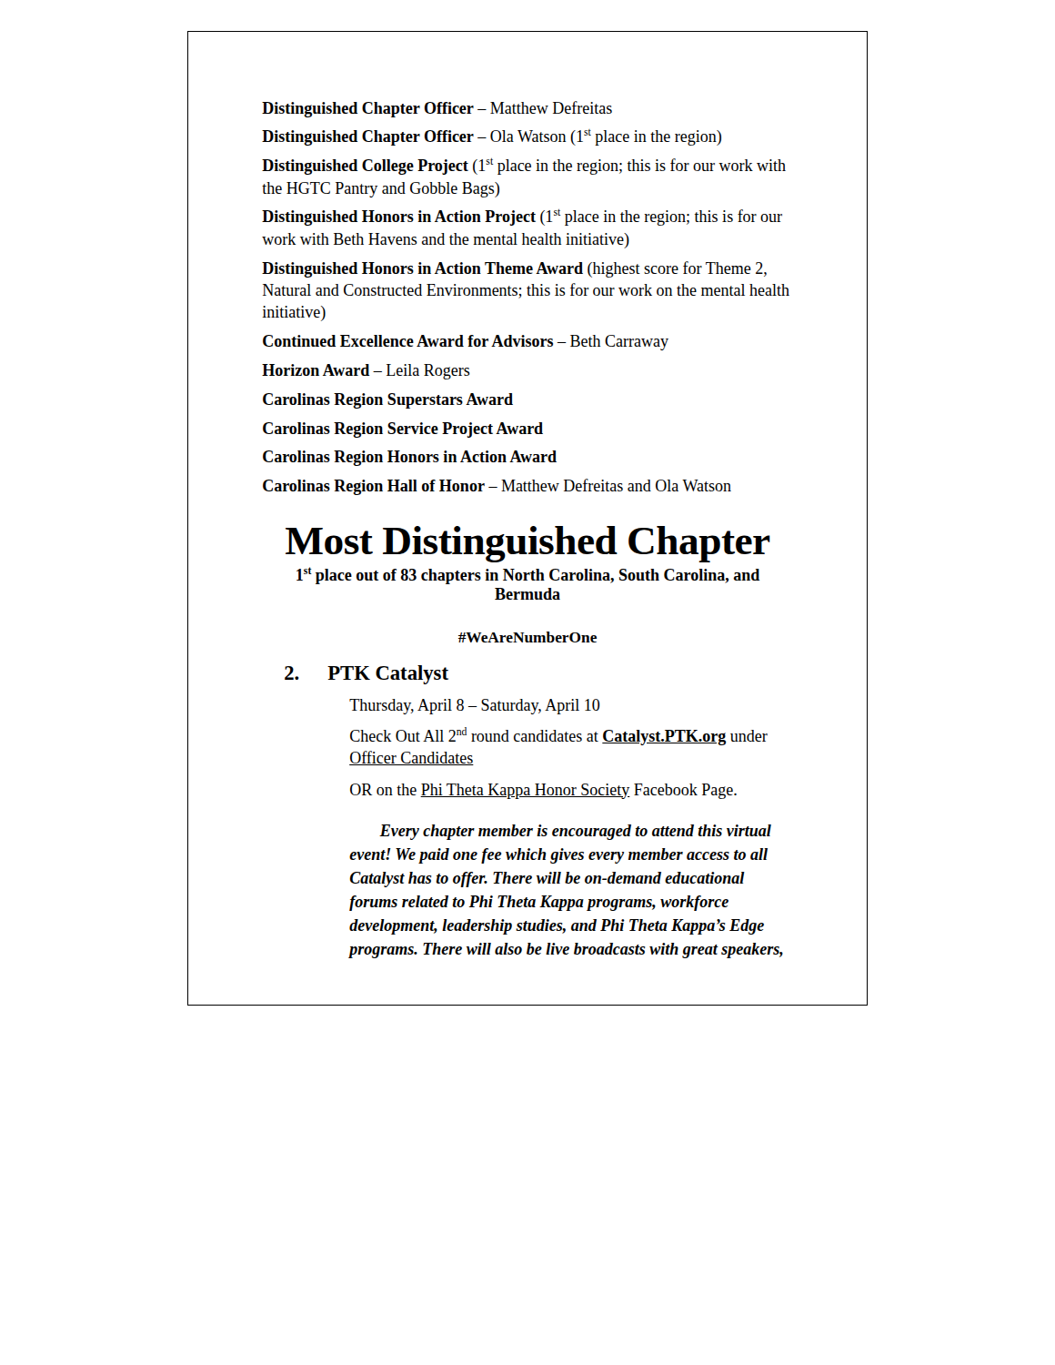Distinguished Chapter Officer – Matthew Defreitas
Distinguished Chapter Officer – Ola Watson (1st place in the region)
Distinguished College Project (1st place in the region; this is for our work with the HGTC Pantry and Gobble Bags)
Distinguished Honors in Action Project (1st place in the region; this is for our work with Beth Havens and the mental health initiative)
Distinguished Honors in Action Theme Award (highest score for Theme 2, Natural and Constructed Environments; this is for our work on the mental health initiative)
Continued Excellence Award for Advisors – Beth Carraway
Horizon Award – Leila Rogers
Carolinas Region Superstars Award
Carolinas Region Service Project Award
Carolinas Region Honors in Action Award
Carolinas Region Hall of Honor – Matthew Defreitas and Ola Watson
Most Distinguished Chapter
1st place out of 83 chapters in North Carolina, South Carolina, and Bermuda
#WeAreNumberOne
2.
PTK Catalyst
Thursday, April 8 – Saturday, April 10
Check Out All 2nd round candidates at Catalyst.PTK.org under Officer Candidates
OR on the Phi Theta Kappa Honor Society Facebook Page.
Every chapter member is encouraged to attend this virtual event! We paid one fee which gives every member access to all Catalyst has to offer. There will be on-demand educational forums related to Phi Theta Kappa programs, workforce development, leadership studies, and Phi Theta Kappa’s Edge programs. There will also be live broadcasts with great speakers,